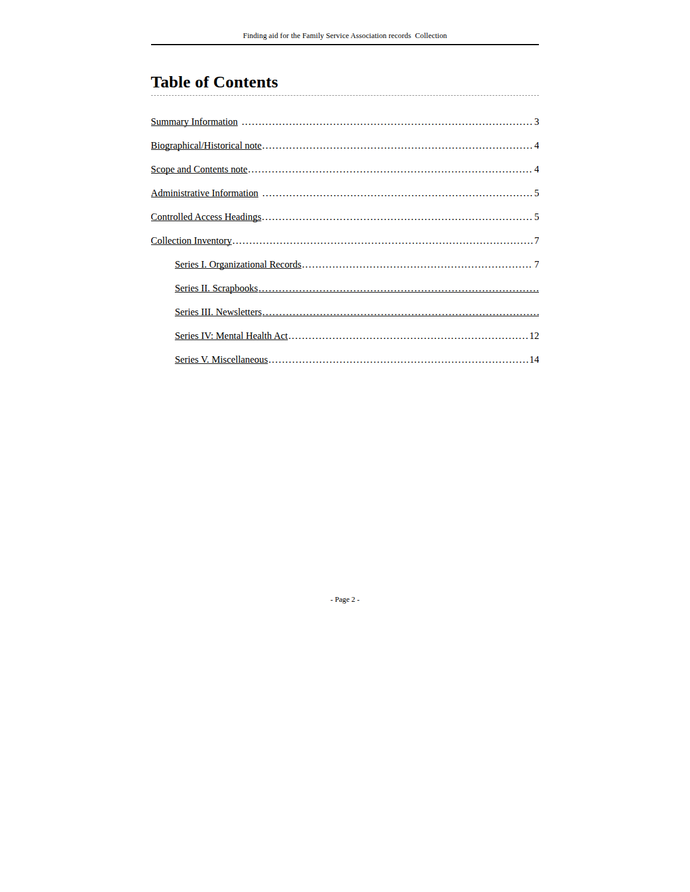Finding aid for the Family Service Association records Collection
Table of Contents
Summary Information ................................................................................................................................. 3
Biographical/Historical note ....................................................................................................................... 4
Scope and Contents note .......................................................................................................................... 4
Administrative Information ..................................................................................................................... 5
Controlled Access Headings ....................................................................................................................... 5
Collection Inventory .............................................................................................................................. 7
Series I. Organizational Records ............................................................................................................. 7
Series II. Scrapbooks </a............................................................................................................................. 9
Series III. Newsletters </a......................................................................................................................... 11
Series IV: Mental Health Act ................................................................................................................. 12
Series V. Miscellaneous ......................................................................................................................... 14
- Page 2 -